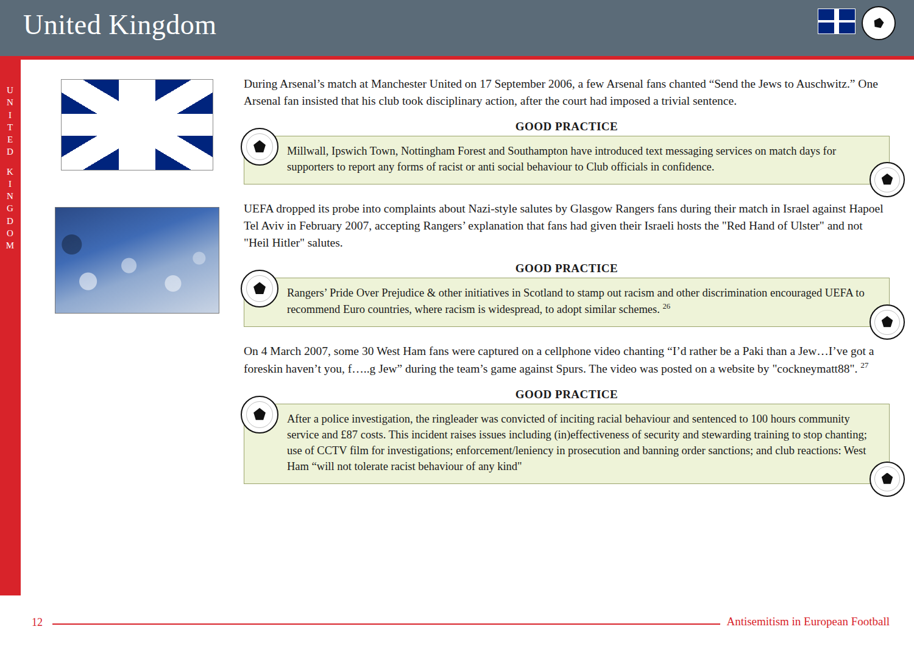United Kingdom
UNITED
KINGDOM
During Arsenal’s match at Manchester United on 17 September 2006, a few Arsenal fans chanted “Send the Jews to Auschwitz.” One Arsenal fan insisted that his club took disciplinary action, after the court had imposed a trivial sentence.
GOOD PRACTICE
Millwall, Ipswich Town, Nottingham Forest and Southampton have introduced text messaging services on match days for supporters to report any forms of racist or anti social behaviour to Club officials in confidence.
UEFA dropped its probe into complaints about Nazi-style salutes by Glasgow Rangers fans during their match in Israel against Hapoel Tel Aviv in February 2007, accepting Rangers’ explanation that fans had given their Israeli hosts the "Red Hand of Ulster" and not "Heil Hitler" salutes.
GOOD PRACTICE
Rangers’ Pride Over Prejudice & other initiatives in Scotland to stamp out racism and other discrimination encouraged UEFA to recommend Euro countries, where racism is widespread, to adopt similar schemes. 26
On 4 March 2007, some 30 West Ham fans were captured on a cellphone video chanting “I’d rather be a Paki than a Jew…I’ve got a foreskin haven’t you, f…..g Jew” during the team’s game against Spurs. The video was posted on a website by "cockneymatt88". 27
GOOD PRACTICE
After a police investigation, the ringleader was convicted of inciting racial behaviour and sentenced to 100 hours community service and £87 costs. This incident raises issues including (in)effectiveness of security and stewarding training to stop chanting; use of CCTV film for investigations; enforcement/leniency in prosecution and banning order sanctions; and club reactions: West Ham “will not tolerate racist behaviour of any kind"
12
Antisemitism in European Football